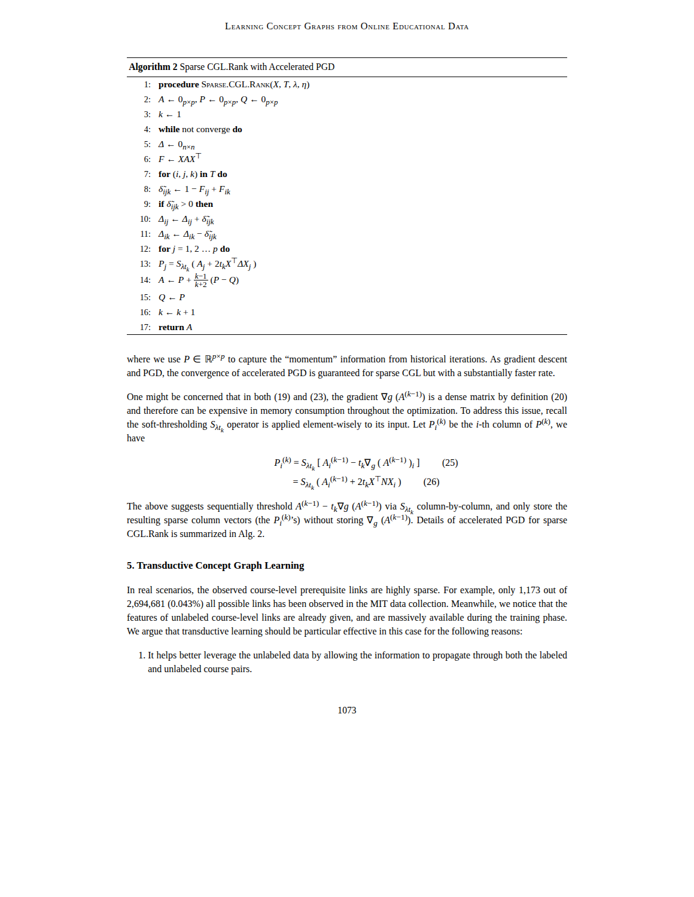Learning Concept Graphs from Online Educational Data
Algorithm 2 Sparse CGL.Rank with Accelerated PGD
| 1: | procedure Sparse.CGL.Rank ( X , T , λ , η ) |
| 2: | A ← 0 p × p , P ← 0 p × p , Q ← 0 p × p |
| 3: | k ← 1 |
| 4: | while not converge do |
| 5: | Δ ← 0 n × n |
| 6: | F ← XAX ⊤ |
| 7: | for ( i , j , k ) in T do |
| 8: | δ̃ ijk ← 1 − F ij + F ik |
| 9: | if δ̃ ijk > 0 then |
| 10: | Δ ij ← Δ ij + δ̃ ijk |
| 11: | Δ ik ← Δ ik − δ̃ ijk |
| 12: | for j = 1, 2 … p do |
| 13: | P j = S λt k ( A j + 2 t k X ⊤ ΔX j ) |
| 14: | A ← P + k −1 k +2 ( P − Q ) |
| 15: | Q ← P |
| 16: | k ← k + 1 |
| 17: | return A |
where we use P ∈ ℝp×p to capture the “momentum” information from historical iterations. As gradient descent and PGD, the convergence of accelerated PGD is guaranteed for sparse CGL but with a substantially faster rate.
One might be concerned that in both (19) and (23), the gradient ∇g (A(k−1)) is a dense matrix by definition (20) and therefore can be expensive in memory consumption throughout the optimization. To address this issue, recall the soft-thresholding Sλtk operator is applied element-wisely to its input. Let Pi(k) be the i-th column of P(k), we have
Pi(k) = Sλtk [ Ai(k−1) − tk∇g ( A(k−1) )i ] (25)
= Sλtk ( Ai(k−1) + 2tkX⊤NXi ) (26)
The above suggests sequentially threshold A(k−1) − tk∇g (A(k−1)) via Sλtk column-by-column, and only store the resulting sparse column vectors (the Pi(k)’s) without storing ∇g (A(k−1)). Details of accelerated PGD for sparse CGL.Rank is summarized in Alg. 2.
5. Transductive Concept Graph Learning
In real scenarios, the observed course-level prerequisite links are highly sparse. For example, only 1,173 out of 2,694,681 (0.043%) all possible links has been observed in the MIT data collection. Meanwhile, we notice that the features of unlabeled course-level links are already given, and are massively available during the training phase. We argue that transductive learning should be particular effective in this case for the following reasons:
It helps better leverage the unlabeled data by allowing the information to propagate through both the labeled and unlabeled course pairs.
1073